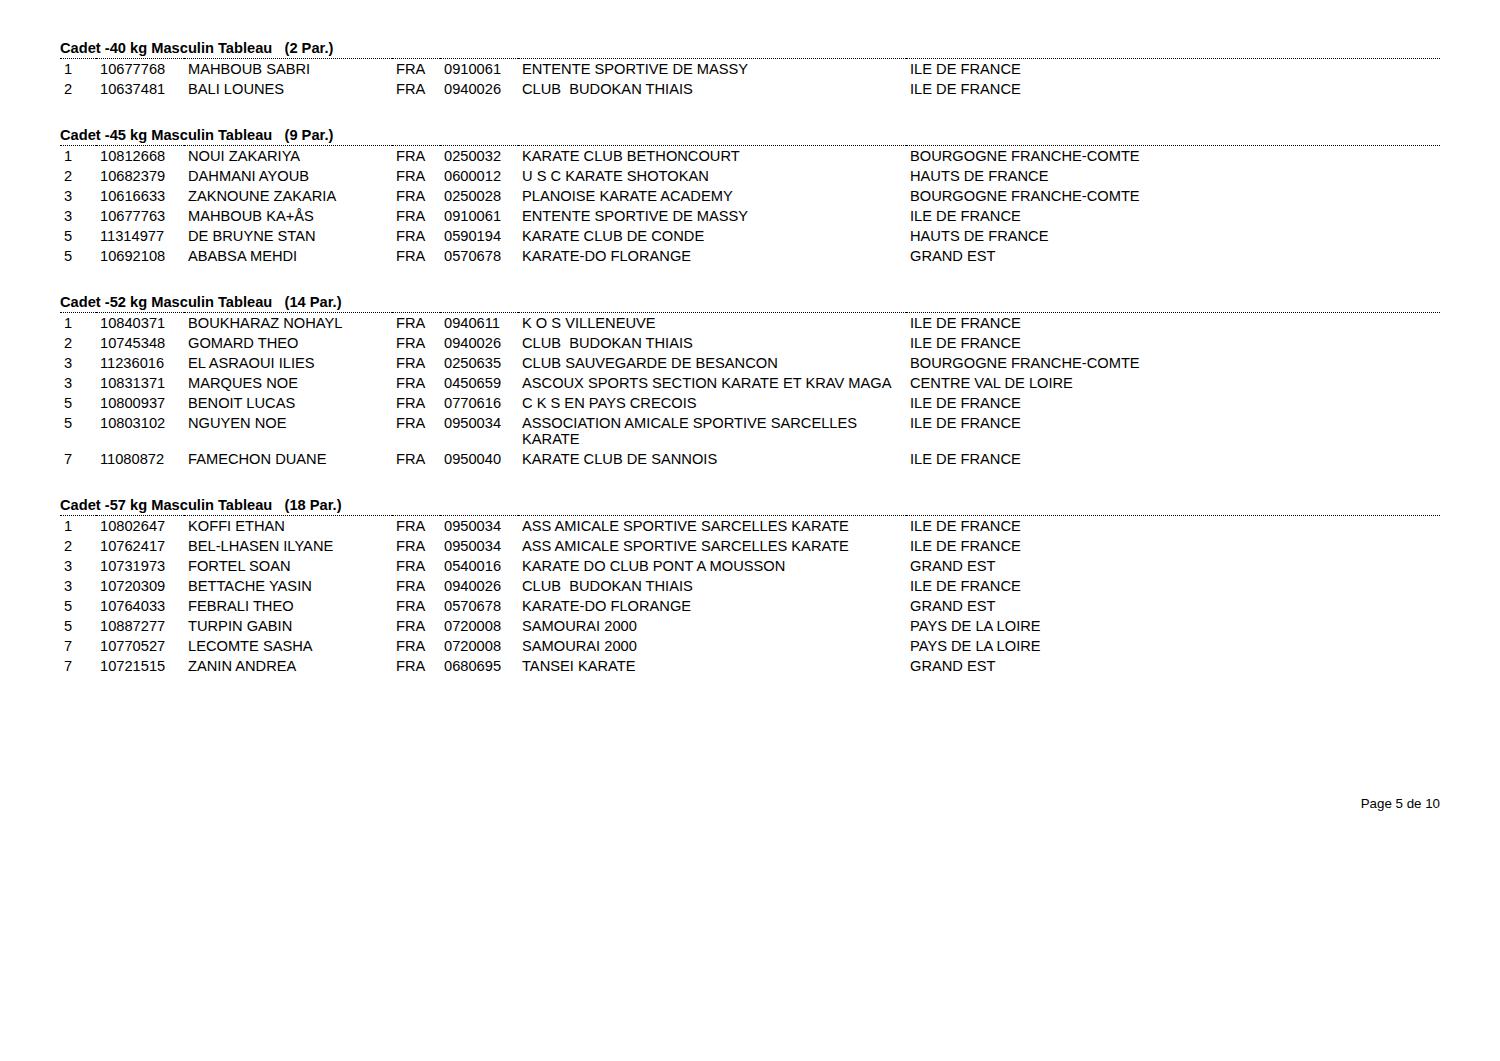Cadet -40 kg Masculin Tableau (2 Par.)
| 1 | 10677768 | MAHBOUB SABRI | FRA | 0910061 | ENTENTE SPORTIVE DE MASSY | ILE DE FRANCE |
| 2 | 10637481 | BALI LOUNES | FRA | 0940026 | CLUB BUDOKAN THIAIS | ILE DE FRANCE |
Cadet -45 kg Masculin Tableau (9 Par.)
| 1 | 10812668 | NOUI ZAKARIYA | FRA | 0250032 | KARATE CLUB BETHONCOURT | BOURGOGNE FRANCHE-COMTE |
| 2 | 10682379 | DAHMANI AYOUB | FRA | 0600012 | U S C KARATE SHOTOKAN | HAUTS DE FRANCE |
| 3 | 10616633 | ZAKNOUNE ZAKARIA | FRA | 0250028 | PLANOISE KARATE ACADEMY | BOURGOGNE FRANCHE-COMTE |
| 3 | 10677763 | MAHBOUB KA+ÅS | FRA | 0910061 | ENTENTE SPORTIVE DE MASSY | ILE DE FRANCE |
| 5 | 11314977 | DE BRUYNE STAN | FRA | 0590194 | KARATE CLUB DE CONDE | HAUTS DE FRANCE |
| 5 | 10692108 | ABABSA MEHDI | FRA | 0570678 | KARATE-DO FLORANGE | GRAND EST |
Cadet -52 kg Masculin Tableau (14 Par.)
| 1 | 10840371 | BOUKHARAZ NOHAYL | FRA | 0940611 | K O S VILLENEUVE | ILE DE FRANCE |
| 2 | 10745348 | GOMARD THEO | FRA | 0940026 | CLUB BUDOKAN THIAIS | ILE DE FRANCE |
| 3 | 11236016 | EL ASRAOUI ILIES | FRA | 0250635 | CLUB SAUVEGARDE DE BESANCON | BOURGOGNE FRANCHE-COMTE |
| 3 | 10831371 | MARQUES NOE | FRA | 0450659 | ASCOUX SPORTS SECTION KARATE ET KRAV MAGA | CENTRE VAL DE LOIRE |
| 5 | 10800937 | BENOIT LUCAS | FRA | 0770616 | C K S EN PAYS CRECOIS | ILE DE FRANCE |
| 5 | 10803102 | NGUYEN NOE | FRA | 0950034 | ASSOCIATION AMICALE SPORTIVE SARCELLES KARATE | ILE DE FRANCE |
| 7 | 11080872 | FAMECHON DUANE | FRA | 0950040 | KARATE CLUB DE SANNOIS | ILE DE FRANCE |
Cadet -57 kg Masculin Tableau (18 Par.)
| 1 | 10802647 | KOFFI ETHAN | FRA | 0950034 | ASS AMICALE SPORTIVE SARCELLES KARATE | ILE DE FRANCE |
| 2 | 10762417 | BEL-LHASEN ILYANE | FRA | 0950034 | ASS AMICALE SPORTIVE SARCELLES KARATE | ILE DE FRANCE |
| 3 | 10731973 | FORTEL SOAN | FRA | 0540016 | KARATE DO CLUB PONT A MOUSSON | GRAND EST |
| 3 | 10720309 | BETTACHE YASIN | FRA | 0940026 | CLUB BUDOKAN THIAIS | ILE DE FRANCE |
| 5 | 10764033 | FEBRALI THEO | FRA | 0570678 | KARATE-DO FLORANGE | GRAND EST |
| 5 | 10887277 | TURPIN GABIN | FRA | 0720008 | SAMOURAI 2000 | PAYS DE LA LOIRE |
| 7 | 10770527 | LECOMTE SASHA | FRA | 0720008 | SAMOURAI 2000 | PAYS DE LA LOIRE |
| 7 | 10721515 | ZANIN ANDREA | FRA | 0680695 | TANSEI KARATE | GRAND EST |
Page 5 de 10